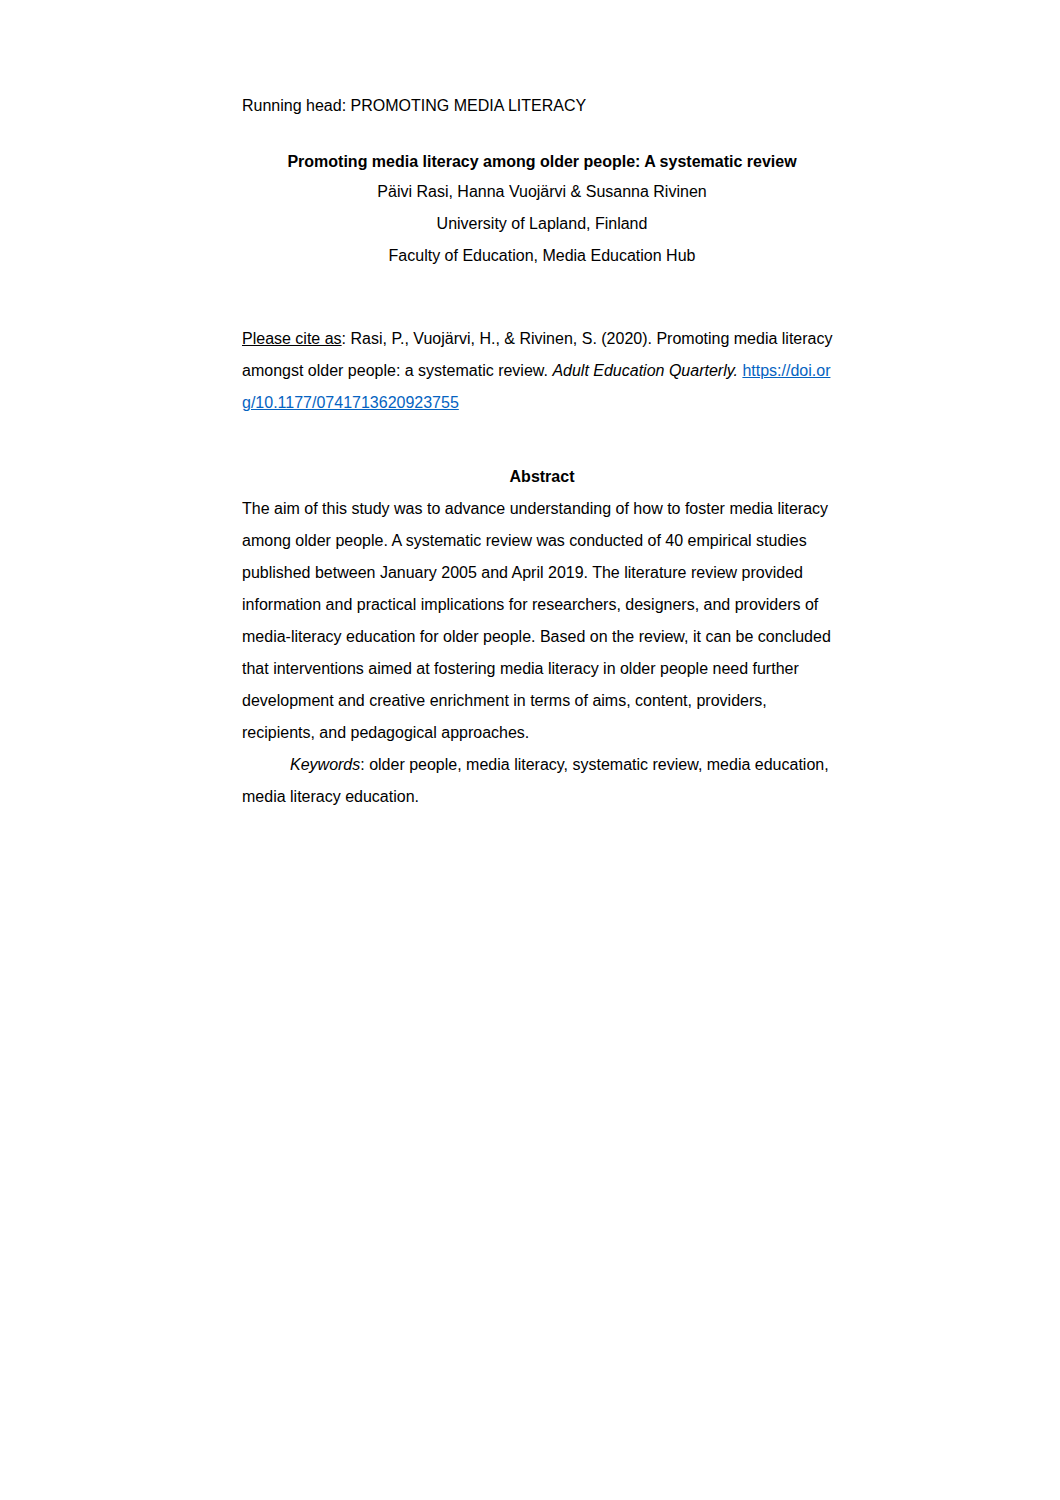Running head: PROMOTING MEDIA LITERACY
Promoting media literacy among older people: A systematic review
Päivi Rasi, Hanna Vuojärvi & Susanna Rivinen
University of Lapland, Finland
Faculty of Education, Media Education Hub
Please cite as: Rasi, P., Vuojärvi, H., & Rivinen, S. (2020). Promoting media literacy amongst older people: a systematic review. Adult Education Quarterly. https://doi.org/10.1177/0741713620923755
Abstract
The aim of this study was to advance understanding of how to foster media literacy among older people. A systematic review was conducted of 40 empirical studies published between January 2005 and April 2019. The literature review provided information and practical implications for researchers, designers, and providers of media-literacy education for older people. Based on the review, it can be concluded that interventions aimed at fostering media literacy in older people need further development and creative enrichment in terms of aims, content, providers, recipients, and pedagogical approaches.
Keywords: older people, media literacy, systematic review, media education, media literacy education.